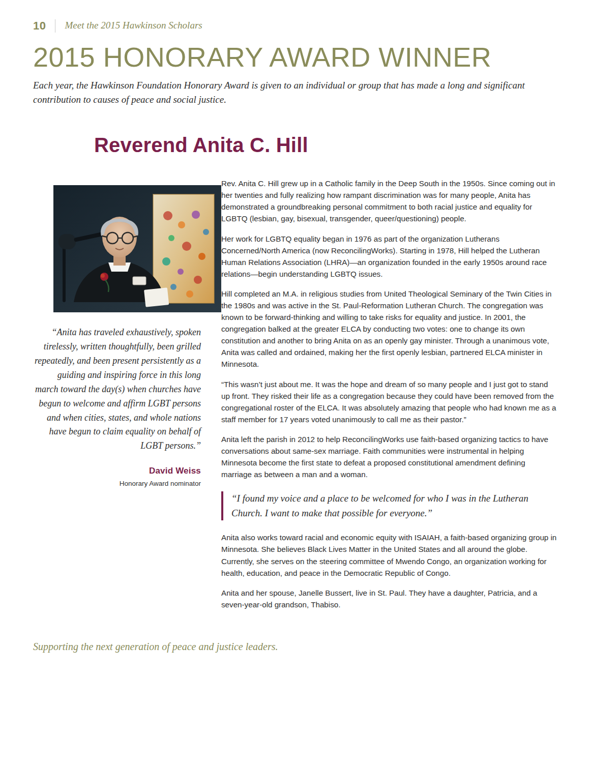10 Meet the 2015 Hawkinson Scholars
2015 Honorary Award Winner
Each year, the Hawkinson Foundation Honorary Award is given to an individual or group that has made a long and significant contribution to causes of peace and social justice.
Reverend Anita C. Hill
“Anita has traveled exhaustively, spoken tirelessly, written thoughtfully, been grilled repeatedly, and been present persistently as a guiding and inspiring force in this long march toward the day(s) when churches have begun to welcome and affirm LGBT persons and when cities, states, and whole nations have begun to claim equality on behalf of LGBT persons.”
David Weiss
Honorary Award nominator
Rev. Anita C. Hill grew up in a Catholic family in the Deep South in the 1950s. Since coming out in her twenties and fully realizing how rampant discrimination was for many people, Anita has demonstrated a groundbreaking personal commitment to both racial justice and equality for LGBTQ (lesbian, gay, bisexual, transgender, queer/questioning) people.
Her work for LGBTQ equality began in 1976 as part of the organization Lutherans Concerned/North America (now ReconcilingWorks). Starting in 1978, Hill helped the Lutheran Human Relations Association (LHRA)—an organization founded in the early 1950s around race relations—begin understanding LGBTQ issues.
Hill completed an M.A. in religious studies from United Theological Seminary of the Twin Cities in the 1980s and was active in the St. Paul-Reformation Lutheran Church. The congregation was known to be forward-thinking and willing to take risks for equality and justice. In 2001, the congregation balked at the greater ELCA by conducting two votes: one to change its own constitution and another to bring Anita on as an openly gay minister. Through a unanimous vote, Anita was called and ordained, making her the first openly lesbian, partnered ELCA minister in Minnesota.
“This wasn’t just about me. It was the hope and dream of so many people and I just got to stand up front. They risked their life as a congregation because they could have been removed from the congregational roster of the ELCA. It was absolutely amazing that people who had known me as a staff member for 17 years voted unanimously to call me as their pastor.”
Anita left the parish in 2012 to help ReconcilingWorks use faith-based organizing tactics to have conversations about same-sex marriage. Faith communities were instrumental in helping Minnesota become the first state to defeat a proposed constitutional amendment defining marriage as between a man and a woman.
“I found my voice and a place to be welcomed for who I was in the Lutheran Church. I want to make that possible for everyone.”
Anita also works toward racial and economic equity with ISAIAH, a faith-based organizing group in Minnesota. She believes Black Lives Matter in the United States and all around the globe. Currently, she serves on the steering committee of Mwendo Congo, an organization working for health, education, and peace in the Democratic Republic of Congo.
Anita and her spouse, Janelle Bussert, live in St. Paul. They have a daughter, Patricia, and a seven-year-old grandson, Thabiso.
Supporting the next generation of peace and justice leaders.